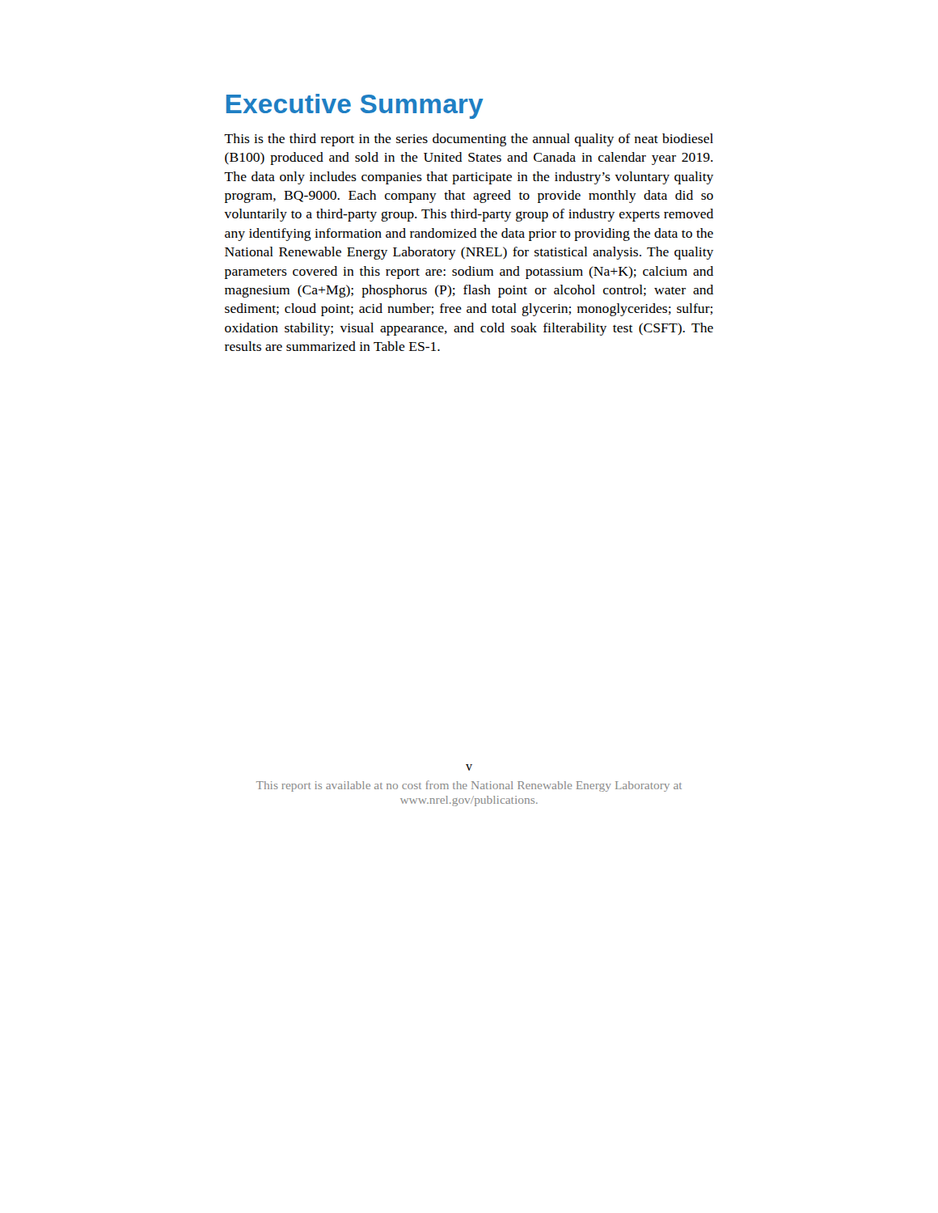Executive Summary
This is the third report in the series documenting the annual quality of neat biodiesel (B100) produced and sold in the United States and Canada in calendar year 2019. The data only includes companies that participate in the industry’s voluntary quality program, BQ-9000. Each company that agreed to provide monthly data did so voluntarily to a third-party group. This third-party group of industry experts removed any identifying information and randomized the data prior to providing the data to the National Renewable Energy Laboratory (NREL) for statistical analysis. The quality parameters covered in this report are: sodium and potassium (Na+K); calcium and magnesium (Ca+Mg); phosphorus (P); flash point or alcohol control; water and sediment; cloud point; acid number; free and total glycerin; monoglycerides; sulfur; oxidation stability; visual appearance, and cold soak filterability test (CSFT). The results are summarized in Table ES-1.
v
This report is available at no cost from the National Renewable Energy Laboratory at www.nrel.gov/publications.